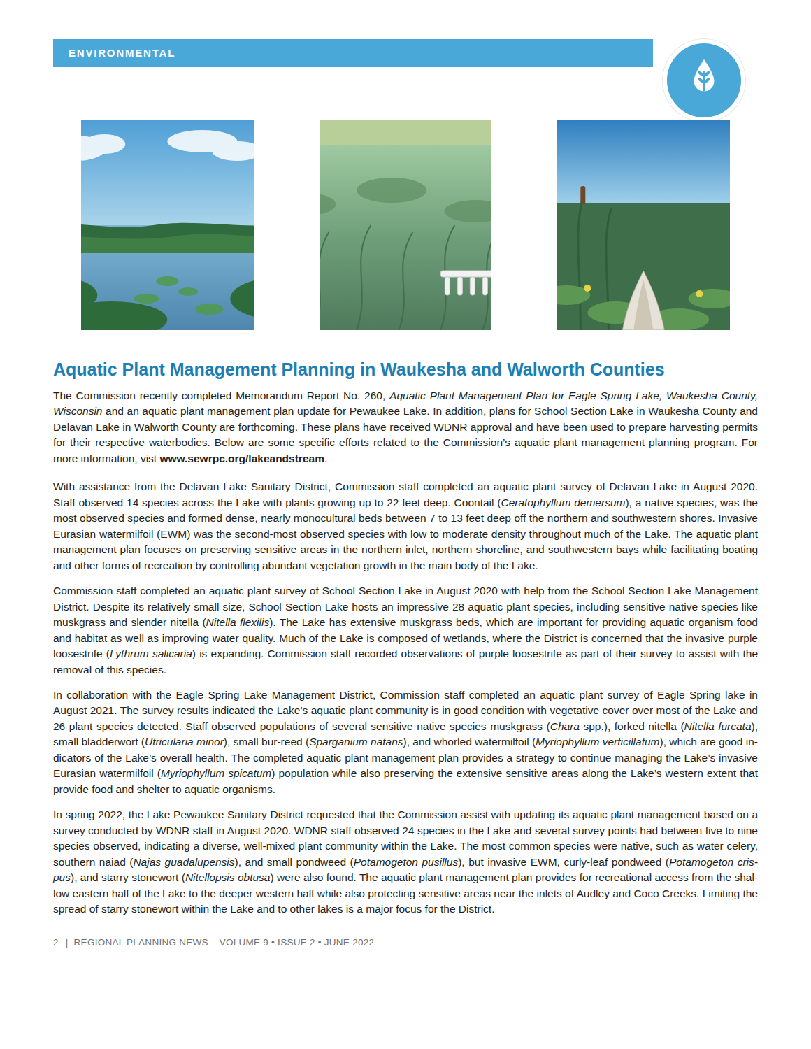Environmental
Aquatic Plant Management Planning in Waukesha and Walworth Counties
The Commission recently completed Memorandum Report No. 260, Aquatic Plant Management Plan for Eagle Spring Lake, Waukesha County, Wisconsin and an aquatic plant management plan update for Pewaukee Lake. In addition, plans for School Section Lake in Waukesha County and Delavan Lake in Walworth County are forthcoming. These plans have received WDNR approval and have been used to prepare harvesting permits for their respective waterbodies. Below are some specific efforts related to the Commission’s aquatic plant management planning program. For more information, vist www.sewrpc.org/lakeandstream.
With assistance from the Delavan Lake Sanitary District, Commission staff completed an aquatic plant survey of Delavan Lake in August 2020. Staff observed 14 species across the Lake with plants growing up to 22 feet deep. Coontail (Ceratophyllum demersum), a native species, was the most observed species and formed dense, nearly monocultural beds between 7 to 13 feet deep off the northern and southwestern shores. Invasive Eurasian watermilfoil (EWM) was the second-most observed species with low to moderate density throughout much of the Lake. The aquatic plant management plan focuses on preserving sensitive areas in the northern inlet, northern shoreline, and southwestern bays while facilitating boating and other forms of recreation by controlling abundant vegetation growth in the main body of the Lake.
Commission staff completed an aquatic plant survey of School Section Lake in August 2020 with help from the School Section Lake Management District. Despite its relatively small size, School Section Lake hosts an impressive 28 aquatic plant species, including sensitive native species like muskgrass and slender nitella (Nitella flexilis). The Lake has extensive muskgrass beds, which are important for providing aquatic organism food and habitat as well as improving water quality. Much of the Lake is composed of wetlands, where the District is concerned that the invasive purple loosestrife (Lythrum salicaria) is expanding. Commission staff recorded observations of purple loosestrife as part of their survey to assist with the removal of this species.
In collaboration with the Eagle Spring Lake Management District, Commission staff completed an aquatic plant survey of Eagle Spring lake in August 2021. The survey results indicated the Lake’s aquatic plant community is in good condition with vegetative cover over most of the Lake and 26 plant species detected. Staff observed populations of several sensitive native species muskgrass (Chara spp.), forked nitella (Nitella furcata), small bladderwort (Utricularia minor), small bur-reed (Sparganium natans), and whorled watermilfoil (Myriophyllum verticillatum), which are good indicators of the Lake’s overall health. The completed aquatic plant management plan provides a strategy to continue managing the Lake’s invasive Eurasian watermilfoil (Myriophyllum spicatum) population while also preserving the extensive sensitive areas along the Lake’s western extent that provide food and shelter to aquatic organisms.
In spring 2022, the Lake Pewaukee Sanitary District requested that the Commission assist with updating its aquatic plant management based on a survey conducted by WDNR staff in August 2020. WDNR staff observed 24 species in the Lake and several survey points had between five to nine species observed, indicating a diverse, well-mixed plant community within the Lake. The most common species were native, such as water celery, southern naiad (Najas guadalupensis), and small pondweed (Potamogeton pusillus), but invasive EWM, curly-leaf pondweed (Potamogeton crispus), and starry stonewort (Nitellopsis obtusa) were also found. The aquatic plant management plan provides for recreational access from the shallow eastern half of the Lake to the deeper western half while also protecting sensitive areas near the inlets of Audley and Coco Creeks. Limiting the spread of starry stonewort within the Lake and to other lakes is a major focus for the District.
2| REGIONAL PLANNING NEWS – VOLUME 9 • ISSUE 2 • JUNE 2022